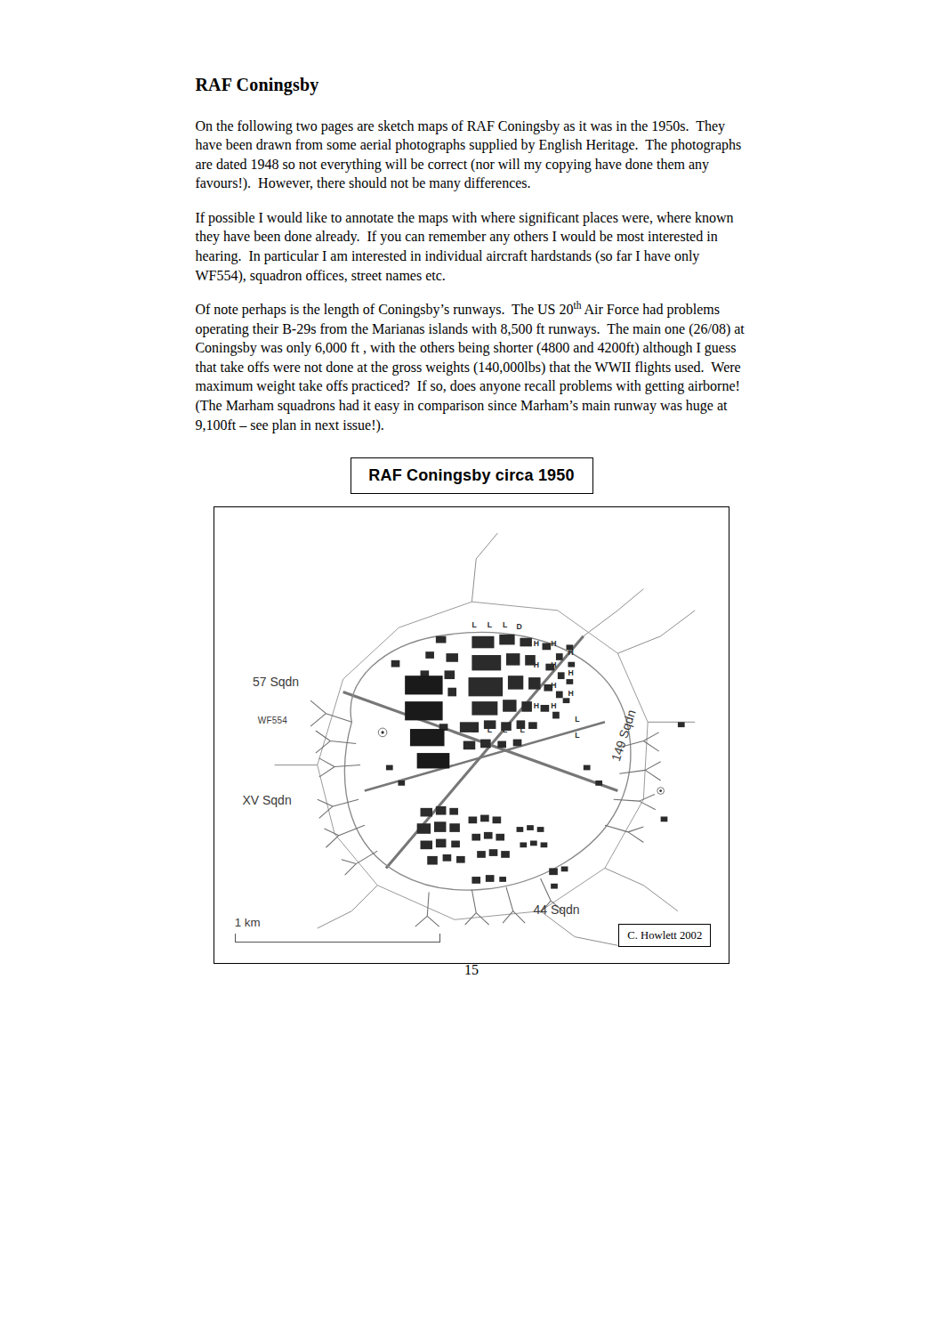RAF Coningsby
On the following two pages are sketch maps of RAF Coningsby as it was in the 1950s. They have been drawn from some aerial photographs supplied by English Heritage. The photographs are dated 1948 so not everything will be correct (nor will my copying have done them any favours!). However, there should not be many differences.
If possible I would like to annotate the maps with where significant places were, where known they have been done already. If you can remember any others I would be most interested in hearing. In particular I am interested in individual aircraft hardstands (so far I have only WF554), squadron offices, street names etc.
Of note perhaps is the length of Coningsby’s runways. The US 20th Air Force had problems operating their B-29s from the Marianas islands with 8,500 ft runways. The main one (26/08) at Coningsby was only 6,000 ft , with the others being shorter (4800 and 4200ft) although I guess that take offs were not done at the gross weights (140,000lbs) that the WWII flights used. Were maximum weight take offs practiced? If so, does anyone recall problems with getting airborne! (The Marham squadrons had it easy in comparison since Marham’s main runway was huge at 9,100ft – see plan in next issue!).
RAF Coningsby circa 1950
D H H H H H H H H H H H L L L L L L L L L 57 Sqdn WF554 XV Sqdn 149 Sqdn 44 Sqdn
1 km
C. Howlett 2002
15